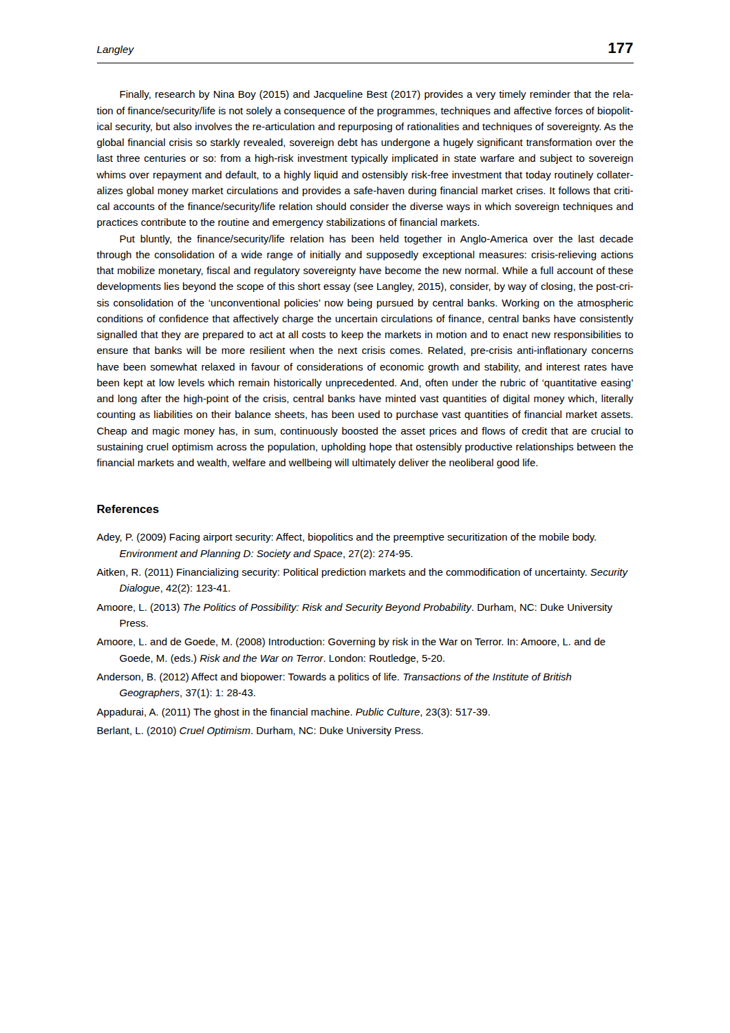Langley 177
Finally, research by Nina Boy (2015) and Jacqueline Best (2017) provides a very timely reminder that the relation of finance/security/life is not solely a consequence of the programmes, techniques and affective forces of biopolitical security, but also involves the re-articulation and repurposing of rationalities and techniques of sovereignty. As the global financial crisis so starkly revealed, sovereign debt has undergone a hugely significant transformation over the last three centuries or so: from a high-risk investment typically implicated in state warfare and subject to sovereign whims over repayment and default, to a highly liquid and ostensibly risk-free investment that today routinely collateralizes global money market circulations and provides a safe-haven during financial market crises. It follows that critical accounts of the finance/security/life relation should consider the diverse ways in which sovereign techniques and practices contribute to the routine and emergency stabilizations of financial markets.
Put bluntly, the finance/security/life relation has been held together in Anglo-America over the last decade through the consolidation of a wide range of initially and supposedly exceptional measures: crisis-relieving actions that mobilize monetary, fiscal and regulatory sovereignty have become the new normal. While a full account of these developments lies beyond the scope of this short essay (see Langley, 2015), consider, by way of closing, the post-crisis consolidation of the ‘unconventional policies’ now being pursued by central banks. Working on the atmospheric conditions of confidence that affectively charge the uncertain circulations of finance, central banks have consistently signalled that they are prepared to act at all costs to keep the markets in motion and to enact new responsibilities to ensure that banks will be more resilient when the next crisis comes. Related, pre-crisis anti-inflationary concerns have been somewhat relaxed in favour of considerations of economic growth and stability, and interest rates have been kept at low levels which remain historically unprecedented. And, often under the rubric of ‘quantitative easing’ and long after the high-point of the crisis, central banks have minted vast quantities of digital money which, literally counting as liabilities on their balance sheets, has been used to purchase vast quantities of financial market assets. Cheap and magic money has, in sum, continuously boosted the asset prices and flows of credit that are crucial to sustaining cruel optimism across the population, upholding hope that ostensibly productive relationships between the financial markets and wealth, welfare and wellbeing will ultimately deliver the neoliberal good life.
References
Adey, P. (2009) Facing airport security: Affect, biopolitics and the preemptive securitization of the mobile body. Environment and Planning D: Society and Space, 27(2): 274-95.
Aitken, R. (2011) Financializing security: Political prediction markets and the commodification of uncertainty. Security Dialogue, 42(2): 123-41.
Amoore, L. (2013) The Politics of Possibility: Risk and Security Beyond Probability. Durham, NC: Duke University Press.
Amoore, L. and de Goede, M. (2008) Introduction: Governing by risk in the War on Terror. In: Amoore, L. and de Goede, M. (eds.) Risk and the War on Terror. London: Routledge, 5-20.
Anderson, B. (2012) Affect and biopower: Towards a politics of life. Transactions of the Institute of British Geographers, 37(1): 1: 28-43.
Appadurai, A. (2011) The ghost in the financial machine. Public Culture, 23(3): 517-39.
Berlant, L. (2010) Cruel Optimism. Durham, NC: Duke University Press.